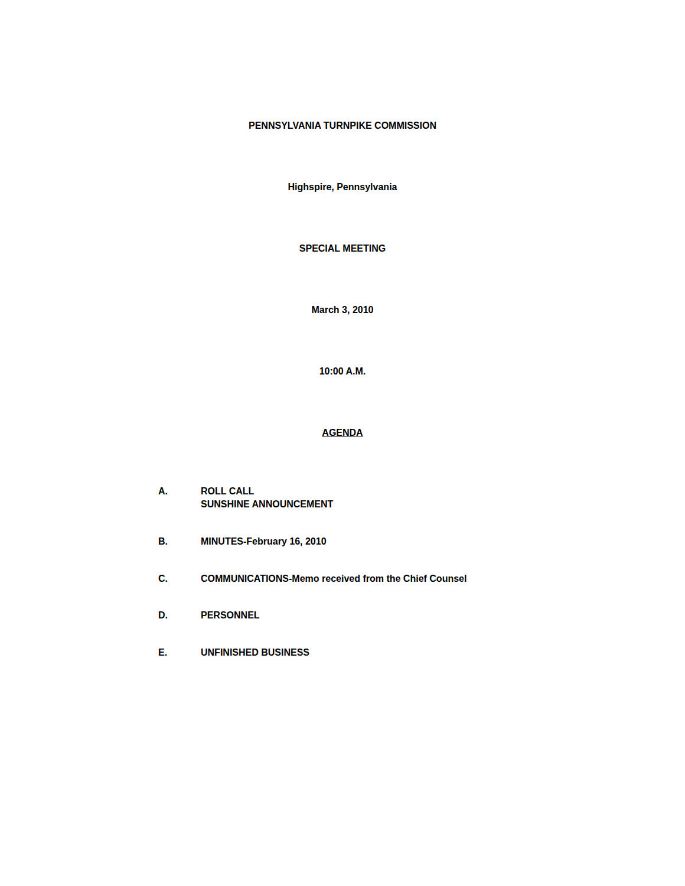PENNSYLVANIA TURNPIKE COMMISSION
Highspire, Pennsylvania
SPECIAL MEETING
March 3, 2010
10:00 A.M.
AGENDA
A. ROLL CALL SUNSHINE ANNOUNCEMENT
B. MINUTES-February 16, 2010
C. COMMUNICATIONS-Memo received from the Chief Counsel
D. PERSONNEL
E. UNFINISHED BUSINESS